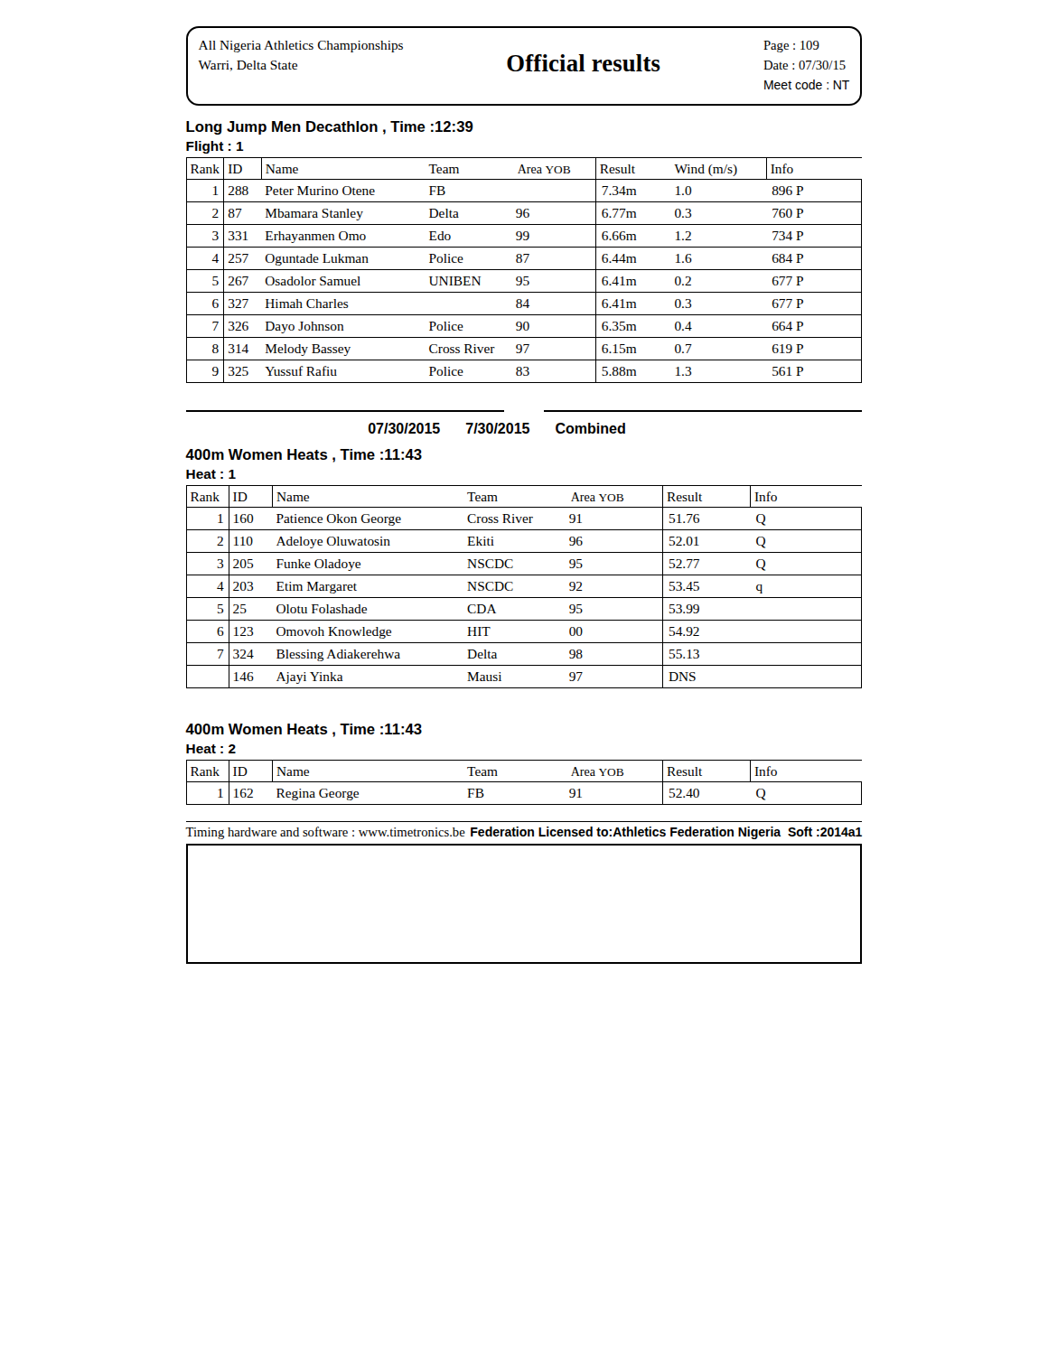All Nigeria Athletics Championships
Warri, Delta State
Official results
Page : 109
Date : 07/30/15
Meet code : NT
Long Jump Men Decathlon , Time :12:39
Flight : 1
| Rank | ID | Name | Team | Area YOB | Result | Wind (m/s) | Info |
| --- | --- | --- | --- | --- | --- | --- | --- |
| 1 | 288 | Peter Murino Otene | FB | | 7.34m | 1.0 | 896 P |
| 2 | 87 | Mbamara Stanley | Delta | 96 | 6.77m | 0.3 | 760 P |
| 3 | 331 | Erhayanmen Omo | Edo | 99 | 6.66m | 1.2 | 734 P |
| 4 | 257 | Oguntade Lukman | Police | 87 | 6.44m | 1.6 | 684 P |
| 5 | 267 | Osadolor Samuel | UNIBEN | 95 | 6.41m | 0.2 | 677 P |
| 6 | 327 | Himah Charles | | 84 | 6.41m | 0.3 | 677 P |
| 7 | 326 | Dayo Johnson | Police | 90 | 6.35m | 0.4 | 664 P |
| 8 | 314 | Melody Bassey | Cross River | 97 | 6.15m | 0.7 | 619 P |
| 9 | 325 | Yussuf Rafiu | Police | 83 | 5.88m | 1.3 | 561 P |
07/30/2015 7/30/2015 Combined
400m Women Heats , Time :11:43
Heat : 1
| Rank | ID | Name | Team | Area YOB | Result | Info |
| --- | --- | --- | --- | --- | --- | --- |
| 1 | 160 | Patience Okon George | Cross River | 91 | 51.76 | Q |
| 2 | 110 | Adeloye Oluwatosin | Ekiti | 96 | 52.01 | Q |
| 3 | 205 | Funke Oladoye | NSCDC | 95 | 52.77 | Q |
| 4 | 203 | Etim Margaret | NSCDC | 92 | 53.45 | q |
| 5 | 25 | Olotu Folashade | CDA | 95 | 53.99 | |
| 6 | 123 | Omovoh Knowledge | HIT | 00 | 54.92 | |
| 7 | 324 | Blessing Adiakerehwa | Delta | 98 | 55.13 | |
| | 146 | Ajayi Yinka | Mausi | 97 | DNS | |
400m Women Heats , Time :11:43
Heat : 2
| Rank | ID | Name | Team | Area YOB | Result | Info |
| --- | --- | --- | --- | --- | --- | --- |
| 1 | 162 | Regina George | FB | 91 | 52.40 | Q |
Timing hardware and software : www.timetronics.be
Federation Licensed to:Athletics Federation Nigeria Soft :2014a1